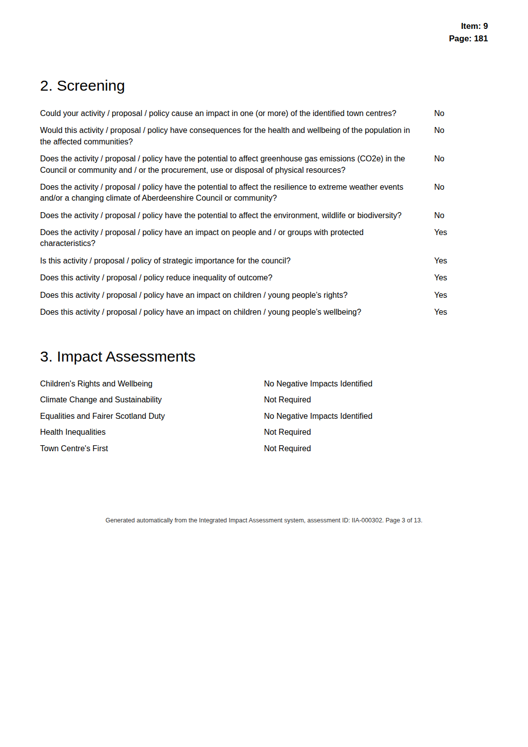Item: 9
Page: 181
2. Screening
| Could your activity / proposal / policy cause an impact in one (or more) of the identified town centres? | No |
| Would this activity / proposal / policy have consequences for the health and wellbeing of the population in the affected communities? | No |
| Does the activity / proposal / policy have the potential to affect greenhouse gas emissions (CO2e) in the Council or community and / or the procurement, use or disposal of physical resources? | No |
| Does the activity / proposal / policy have the potential to affect the resilience to extreme weather events and/or a changing climate of Aberdeenshire Council or community? | No |
| Does the activity / proposal / policy have the potential to affect the environment, wildlife or biodiversity? | No |
| Does the activity / proposal / policy have an impact on people and / or groups with protected characteristics? | Yes |
| Is this activity / proposal / policy of strategic importance for the council? | Yes |
| Does this activity / proposal / policy reduce inequality of outcome? | Yes |
| Does this activity / proposal / policy have an impact on children / young people’s rights? | Yes |
| Does this activity / proposal / policy have an impact on children / young people’s wellbeing? | Yes |
3. Impact Assessments
| Children's Rights and Wellbeing | No Negative Impacts Identified |
| Climate Change and Sustainability | Not Required |
| Equalities and Fairer Scotland Duty | No Negative Impacts Identified |
| Health Inequalities | Not Required |
| Town Centre's First | Not Required |
Generated automatically from the Integrated Impact Assessment system, assessment ID: IIA-000302. Page 3 of 13.